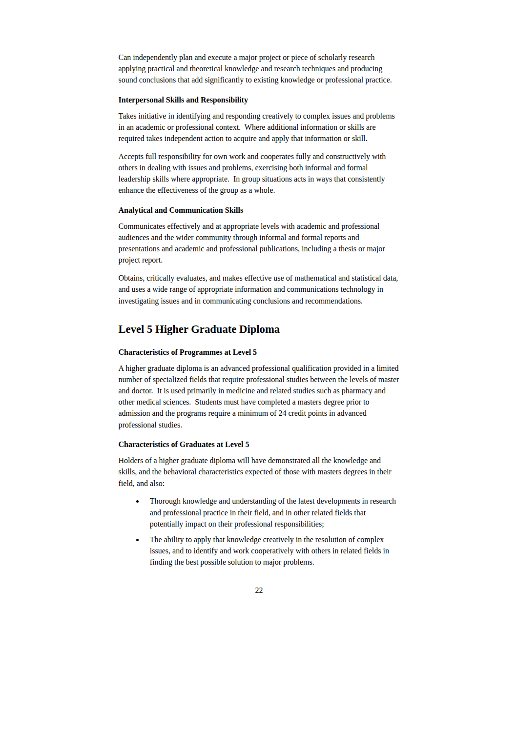Can independently plan and execute a major project or piece of scholarly research applying practical and theoretical knowledge and research techniques and producing sound conclusions that add significantly to existing knowledge or professional practice.
Interpersonal Skills and Responsibility
Takes initiative in identifying and responding creatively to complex issues and problems in an academic or professional context. Where additional information or skills are required takes independent action to acquire and apply that information or skill.
Accepts full responsibility for own work and cooperates fully and constructively with others in dealing with issues and problems, exercising both informal and formal leadership skills where appropriate. In group situations acts in ways that consistently enhance the effectiveness of the group as a whole.
Analytical and Communication Skills
Communicates effectively and at appropriate levels with academic and professional audiences and the wider community through informal and formal reports and presentations and academic and professional publications, including a thesis or major project report.
Obtains, critically evaluates, and makes effective use of mathematical and statistical data, and uses a wide range of appropriate information and communications technology in investigating issues and in communicating conclusions and recommendations.
Level 5 Higher Graduate Diploma
Characteristics of Programmes at Level 5
A higher graduate diploma is an advanced professional qualification provided in a limited number of specialized fields that require professional studies between the levels of master and doctor. It is used primarily in medicine and related studies such as pharmacy and other medical sciences. Students must have completed a masters degree prior to admission and the programs require a minimum of 24 credit points in advanced professional studies.
Characteristics of Graduates at Level 5
Holders of a higher graduate diploma will have demonstrated all the knowledge and skills, and the behavioral characteristics expected of those with masters degrees in their field, and also:
Thorough knowledge and understanding of the latest developments in research and professional practice in their field, and in other related fields that potentially impact on their professional responsibilities;
The ability to apply that knowledge creatively in the resolution of complex issues, and to identify and work cooperatively with others in related fields in finding the best possible solution to major problems.
22